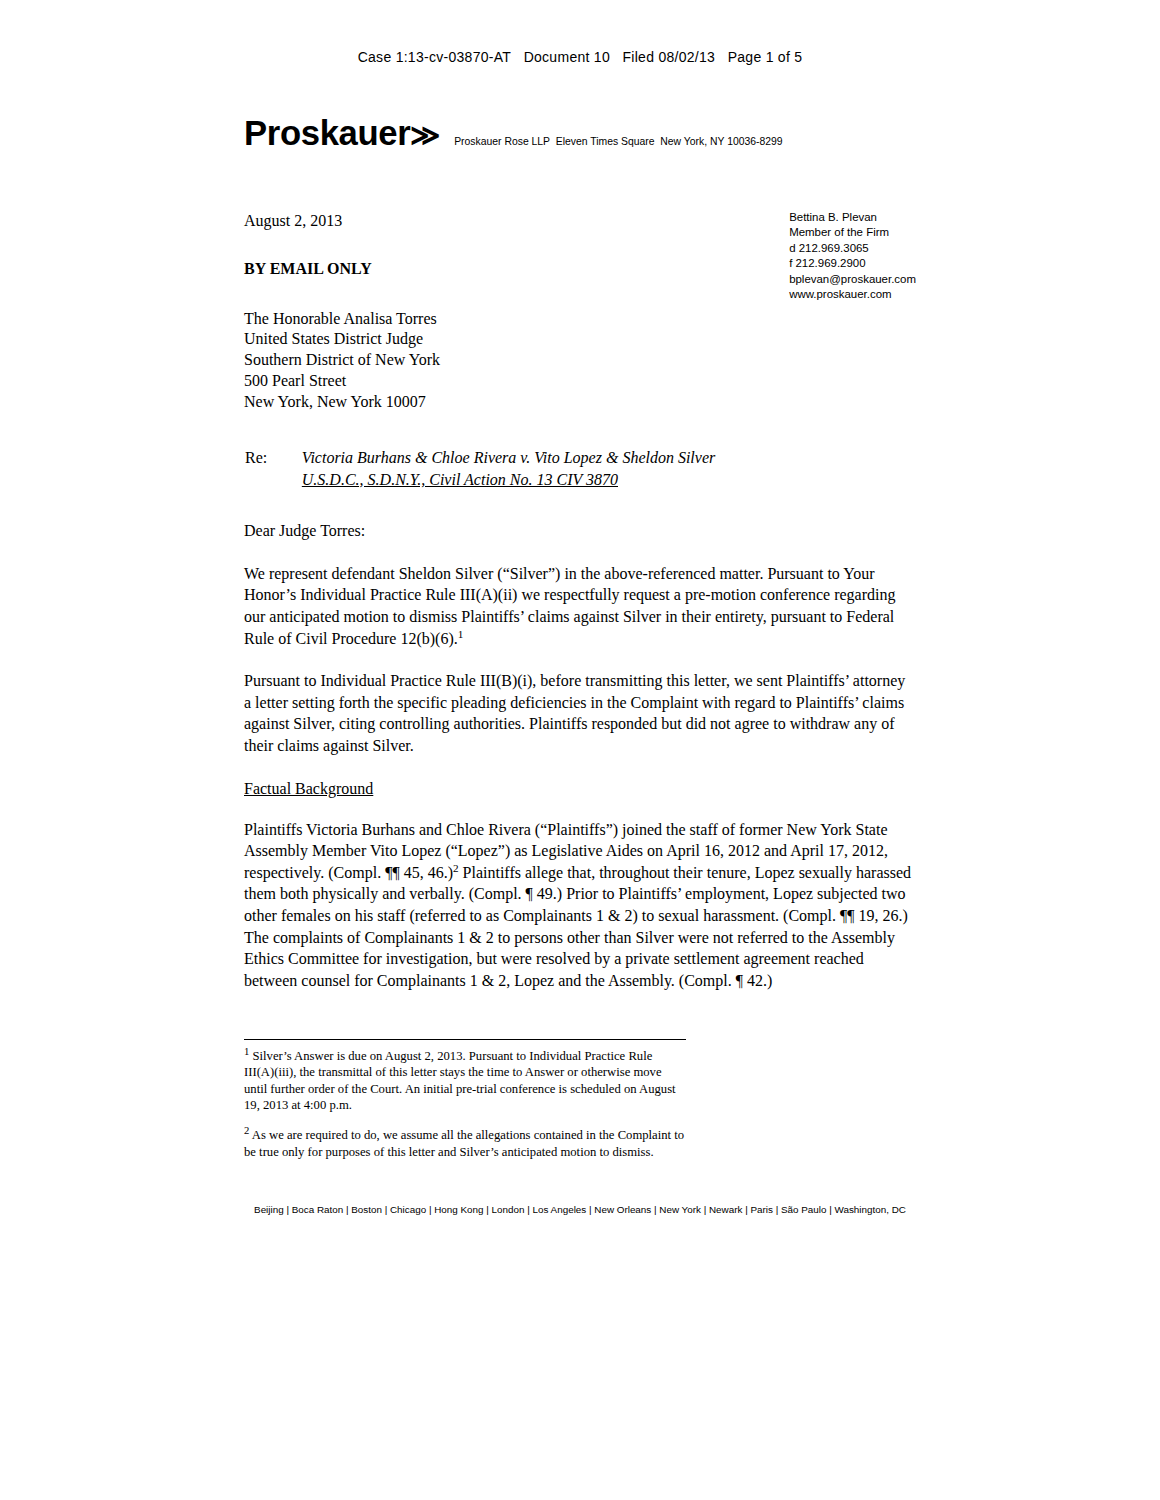Case 1:13-cv-03870-AT Document 10 Filed 08/02/13 Page 1 of 5
Proskauer≫
Proskauer Rose LLP Eleven Times Square New York, NY 10036-8299
August 2, 2013
BY EMAIL ONLY
The Honorable Analisa Torres
United States District Judge
Southern District of New York
500 Pearl Street
New York, New York 10007
Bettina B. Plevan
Member of the Firm
d 212.969.3065
f 212.969.2900
bplevan@proskauer.com
www.proskauer.com
| Re: | Victoria Burhans & Chloe Rivera v. Vito Lopez & Sheldon Silver U.S.D.C., S.D.N.Y., Civil Action No. 13 CIV 3870 |
Dear Judge Torres:
We represent defendant Sheldon Silver (“Silver”) in the above-referenced matter. Pursuant to Your Honor’s Individual Practice Rule III(A)(ii) we respectfully request a pre-motion conference regarding our anticipated motion to dismiss Plaintiffs’ claims against Silver in their entirety, pursuant to Federal Rule of Civil Procedure 12(b)(6).1
Pursuant to Individual Practice Rule III(B)(i), before transmitting this letter, we sent Plaintiffs’ attorney a letter setting forth the specific pleading deficiencies in the Complaint with regard to Plaintiffs’ claims against Silver, citing controlling authorities. Plaintiffs responded but did not agree to withdraw any of their claims against Silver.
Factual Background
Plaintiffs Victoria Burhans and Chloe Rivera (“Plaintiffs”) joined the staff of former New York State Assembly Member Vito Lopez (“Lopez”) as Legislative Aides on April 16, 2012 and April 17, 2012, respectively. (Compl. ¶¶ 45, 46.)2 Plaintiffs allege that, throughout their tenure, Lopez sexually harassed them both physically and verbally. (Compl. ¶ 49.) Prior to Plaintiffs’ employment, Lopez subjected two other females on his staff (referred to as Complainants 1 & 2) to sexual harassment. (Compl. ¶¶ 19, 26.) The complaints of Complainants 1 & 2 to persons other than Silver were not referred to the Assembly Ethics Committee for investigation, but were resolved by a private settlement agreement reached between counsel for Complainants 1 & 2, Lopez and the Assembly. (Compl. ¶ 42.)
1 Silver’s Answer is due on August 2, 2013. Pursuant to Individual Practice Rule III(A)(iii), the transmittal of this letter stays the time to Answer or otherwise move until further order of the Court. An initial pre-trial conference is scheduled on August 19, 2013 at 4:00 p.m.
2 As we are required to do, we assume all the allegations contained in the Complaint to be true only for purposes of this letter and Silver’s anticipated motion to dismiss.
Beijing | Boca Raton | Boston | Chicago | Hong Kong | London | Los Angeles | New Orleans | New York | Newark | Paris | São Paulo | Washington, DC